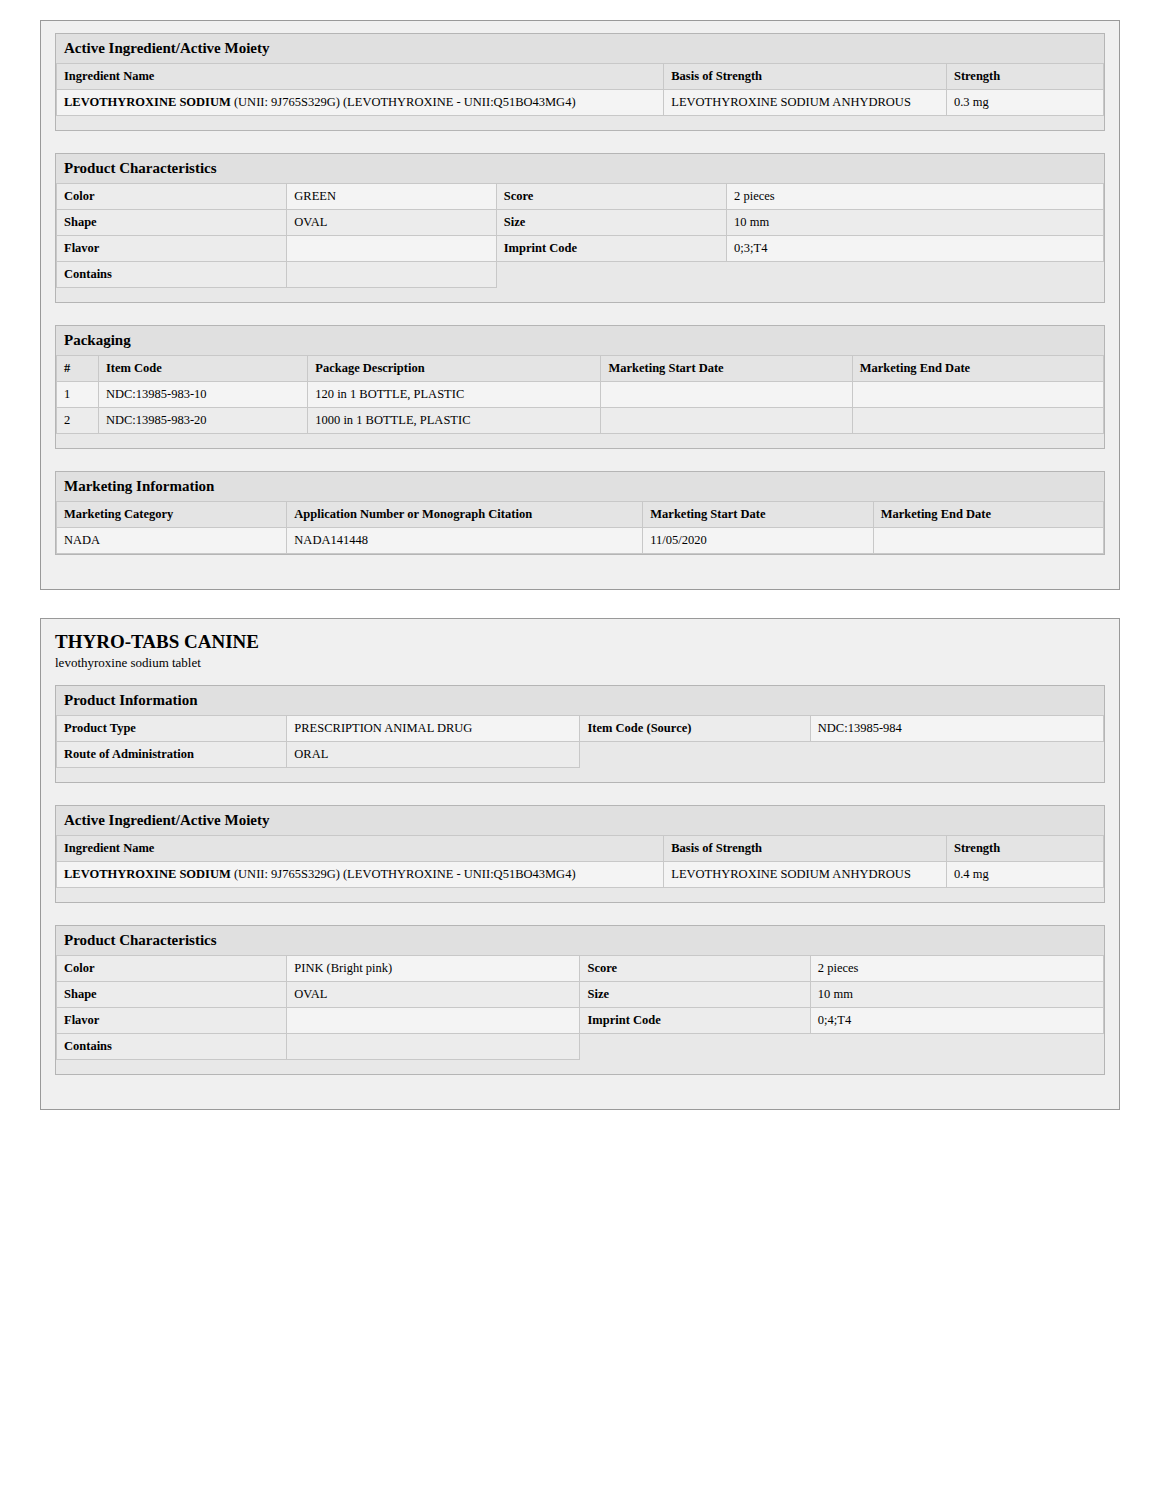Active Ingredient/Active Moiety
| Ingredient Name | Basis of Strength | Strength |
| --- | --- | --- |
| LEVOTHYROXINE SODIUM (UNII: 9J765S329G) (LEVOTHYROXINE - UNII:Q51BO43MG4) | LEVOTHYROXINE SODIUM ANHYDROUS | 0.3 mg |
Product Characteristics
| Color | GREEN | Score | 2 pieces |
| Shape | OVAL | Size | 10 mm |
| Flavor | | Imprint Code | 0;3;T4 |
| Contains | | |
Packaging
| # | Item Code | Package Description | Marketing Start Date | Marketing End Date |
| --- | --- | --- | --- | --- |
| 1 | NDC:13985-983-10 | 120 in 1 BOTTLE, PLASTIC | | |
| 2 | NDC:13985-983-20 | 1000 in 1 BOTTLE, PLASTIC | | |
Marketing Information
| Marketing Category | Application Number or Monograph Citation | Marketing Start Date | Marketing End Date |
| --- | --- | --- | --- |
| NADA | NADA141448 | 11/05/2020 | |
THYRO-TABS CANINE
levothyroxine sodium tablet
Product Information
| Product Type | PRESCRIPTION ANIMAL DRUG | Item Code (Source) | NDC:13985-984 |
| Route of Administration | ORAL | |
Active Ingredient/Active Moiety
| Ingredient Name | Basis of Strength | Strength |
| --- | --- | --- |
| LEVOTHYROXINE SODIUM (UNII: 9J765S329G) (LEVOTHYROXINE - UNII:Q51BO43MG4) | LEVOTHYROXINE SODIUM ANHYDROUS | 0.4 mg |
Product Characteristics
| Color | PINK (Bright pink) | Score | 2 pieces |
| Shape | OVAL | Size | 10 mm |
| Flavor | | Imprint Code | 0;4;T4 |
| Contains | | |